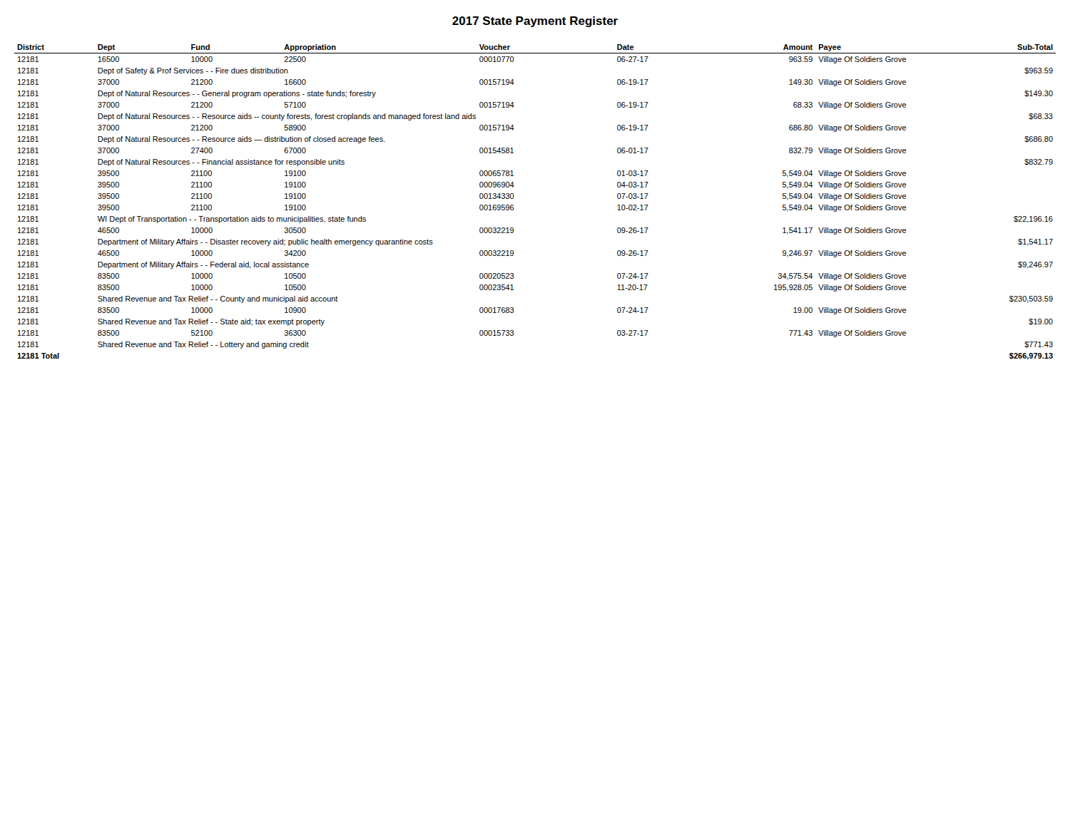2017 State Payment Register
| District | Dept | Fund | Appropriation | Voucher | Date | Amount | Payee | Sub-Total |
| --- | --- | --- | --- | --- | --- | --- | --- | --- |
| 12181 | 16500 | 10000 | 22500 | 00010770 | 06-27-17 | 963.59 | Village Of Soldiers Grove | |
| 12181 | Dept of Safety & Prof Services - - Fire dues distribution | | | $963.59 |
| 12181 | 37000 | 21200 | 16600 | 00157194 | 06-19-17 | 149.30 | Village Of Soldiers Grove | |
| 12181 | Dept of Natural Resources - - General program operations - state funds; forestry | | | $149.30 |
| 12181 | 37000 | 21200 | 57100 | 00157194 | 06-19-17 | 68.33 | Village Of Soldiers Grove | |
| 12181 | Dept of Natural Resources - - Resource aids -- county forests, forest croplands and managed forest land aids | | | $68.33 |
| 12181 | 37000 | 21200 | 58900 | 00157194 | 06-19-17 | 686.80 | Village Of Soldiers Grove | |
| 12181 | Dept of Natural Resources - - Resource aids — distribution of closed acreage fees. | | | $686.80 |
| 12181 | 37000 | 27400 | 67000 | 00154581 | 06-01-17 | 832.79 | Village Of Soldiers Grove | |
| 12181 | Dept of Natural Resources - - Financial assistance for responsible units | | | $832.79 |
| 12181 | 39500 | 21100 | 19100 | 00065781 | 01-03-17 | 5,549.04 | Village Of Soldiers Grove | |
| 12181 | 39500 | 21100 | 19100 | 00096904 | 04-03-17 | 5,549.04 | Village Of Soldiers Grove | |
| 12181 | 39500 | 21100 | 19100 | 00134330 | 07-03-17 | 5,549.04 | Village Of Soldiers Grove | |
| 12181 | 39500 | 21100 | 19100 | 00169596 | 10-02-17 | 5,549.04 | Village Of Soldiers Grove | |
| 12181 | WI Dept of Transportation - - Transportation aids to municipalities, state funds | | | $22,196.16 |
| 12181 | 46500 | 10000 | 30500 | 00032219 | 09-26-17 | 1,541.17 | Village Of Soldiers Grove | |
| 12181 | Department of Military Affairs - - Disaster recovery aid; public health emergency quarantine costs | | | $1,541.17 |
| 12181 | 46500 | 10000 | 34200 | 00032219 | 09-26-17 | 9,246.97 | Village Of Soldiers Grove | |
| 12181 | Department of Military Affairs - - Federal aid, local assistance | | | $9,246.97 |
| 12181 | 83500 | 10000 | 10500 | 00020523 | 07-24-17 | 34,575.54 | Village Of Soldiers Grove | |
| 12181 | 83500 | 10000 | 10500 | 00023541 | 11-20-17 | 195,928.05 | Village Of Soldiers Grove | |
| 12181 | Shared Revenue and Tax Relief - - County and municipal aid account | | | $230,503.59 |
| 12181 | 83500 | 10000 | 10900 | 00017683 | 07-24-17 | 19.00 | Village Of Soldiers Grove | |
| 12181 | Shared Revenue and Tax Relief - - State aid; tax exempt property | | | $19.00 |
| 12181 | 83500 | 52100 | 36300 | 00015733 | 03-27-17 | 771.43 | Village Of Soldiers Grove | |
| 12181 | Shared Revenue and Tax Relief - - Lottery and gaming credit | | | $771.43 |
| 12181 Total | | | | | | | | $266,979.13 |